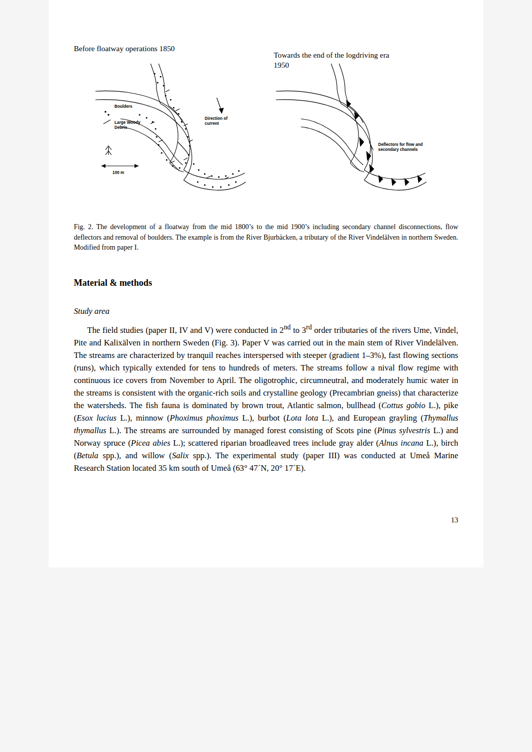Before floatway operations 1850
Towards the end of the logdriving era 1950
Boulders Large Woody Debris 100 m Direction of current Deflectors for flow and secondary channels
Fig. 2. The development of a floatway from the mid 1800’s to the mid 1900’s including secondary channel disconnections, flow deflectors and removal of boulders. The example is from the River Bjurbäcken, a tributary of the River Vindelälven in northern Sweden. Modified from paper I.
Material & methods
Study area
The field studies (paper II, IV and V) were conducted in 2nd to 3rd order tributaries of the rivers Ume, Vindel, Pite and Kalixälven in northern Sweden (Fig. 3). Paper V was carried out in the main stem of River Vindelälven. The streams are characterized by tranquil reaches interspersed with steeper (gradient 1–3%), fast flowing sections (runs), which typically extended for tens to hundreds of meters. The streams follow a nival flow regime with continuous ice covers from November to April. The oligotrophic, circumneutral, and moderately humic water in the streams is consistent with the organic-rich soils and crystalline geology (Precambrian gneiss) that characterize the watersheds. The fish fauna is dominated by brown trout, Atlantic salmon, bullhead (Cottus gobio L.), pike (Esox lucius L.), minnow (Phoximus phoximus L.), burbot (Lota lota L.), and European grayling (Thymallus thymallus L.). The streams are surrounded by managed forest consisting of Scots pine (Pinus sylvestris L.) and Norway spruce (Picea abies L.); scattered riparian broadleaved trees include gray alder (Alnus incana L.), birch (Betula spp.), and willow (Salix spp.). The experimental study (paper III) was conducted at Umeå Marine Research Station located 35 km south of Umeå (63° 47´N, 20° 17´E).
13